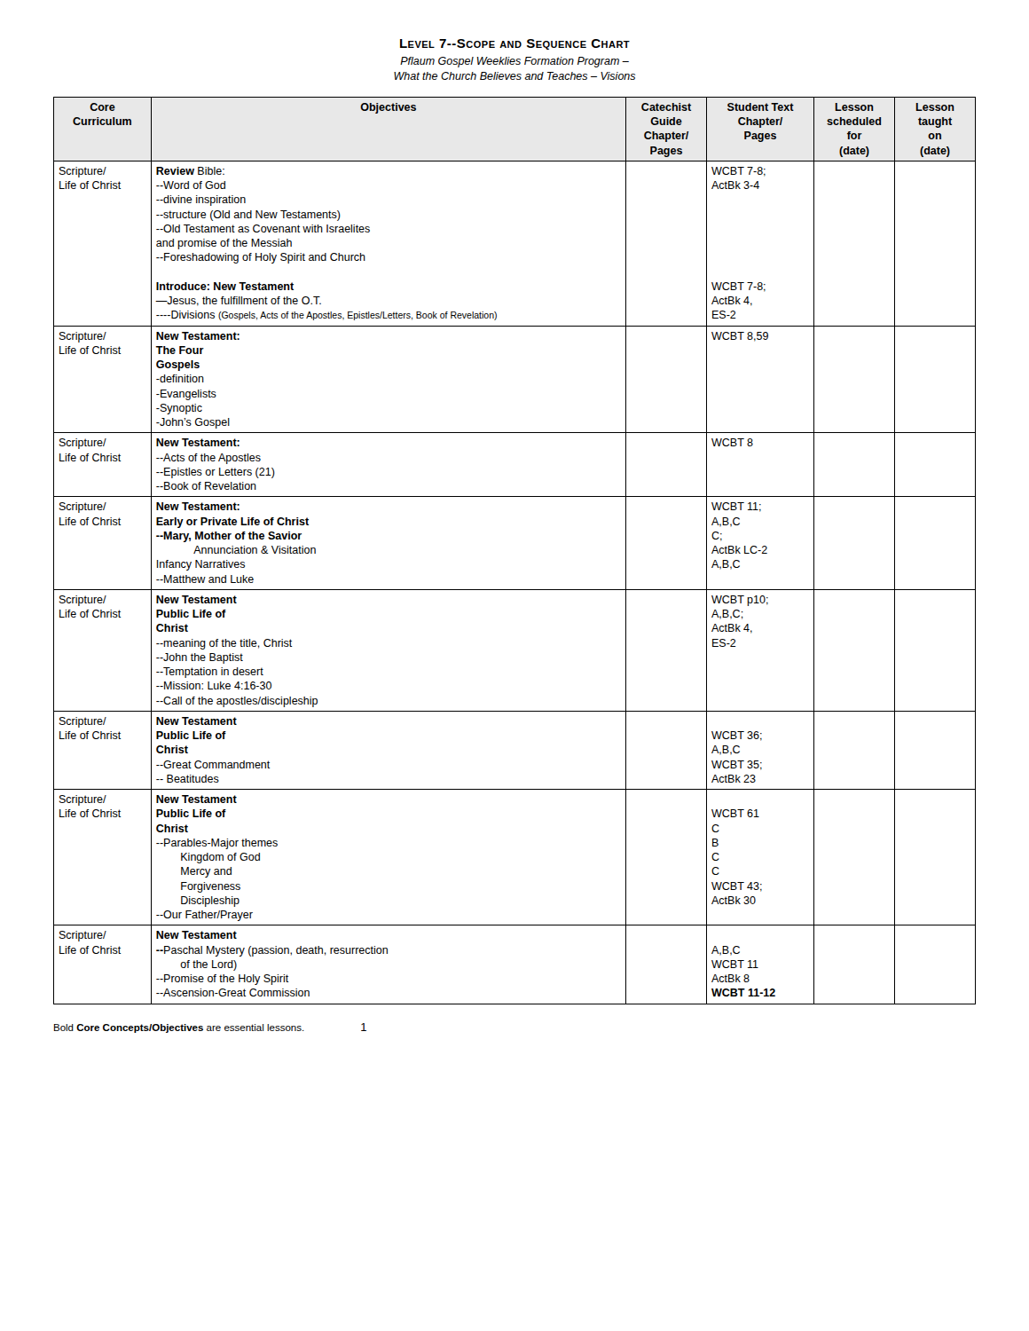Level 7--Scope and Sequence Chart
Pflaum Gospel Weeklies Formation Program –
What the Church Believes and Teaches – Visions
| Core Curriculum | Objectives | Catechist Guide Chapter/ Pages | Student Text Chapter/ Pages | Lesson scheduled for (date) | Lesson taught on (date) |
| --- | --- | --- | --- | --- | --- |
| Scripture/ Life of Christ | Review Bible: --Word of God --divine inspiration --structure (Old and New Testaments) --Old Testament as Covenant with Israelites and promise of the Messiah --Foreshadowing of Holy Spirit and Church Introduce: New Testament —Jesus, the fulfillment of the O.T. ----Divisions (Gospels, Acts of the Apostles, Epistles/Letters, Book of Revelation) | | WCBT 7-8; ActBk 3-4 WCBT 7-8; ActBk 4, ES-2 | | |
| Scripture/ Life of Christ | New Testament: The Four Gospels -definition -Evangelists -Synoptic -John’s Gospel | | WCBT 8,59 | | |
| Scripture/ Life of Christ | New Testament: --Acts of the Apostles --Epistles or Letters (21) --Book of Revelation | | WCBT 8 | | |
| Scripture/ Life of Christ | New Testament: Early or Private Life of Christ --Mary, Mother of the Savior Annunciation & Visitation Infancy Narratives --Matthew and Luke | | WCBT 11; A,B,C C; ActBk LC-2 A,B,C | | |
| Scripture/ Life of Christ | New Testament Public Life of Christ --meaning of the title, Christ --John the Baptist --Temptation in desert --Mission: Luke 4:16-30 --Call of the apostles/discipleship | | WCBT p10; A,B,C; ActBk 4, ES-2 | | |
| Scripture/ Life of Christ | New Testament Public Life of Christ --Great Commandment -- Beatitudes | | WCBT 36; A,B,C WCBT 35; ActBk 23 | | |
| Scripture/ Life of Christ | New Testament Public Life of Christ --Parables-Major themes Kingdom of God Mercy and Forgiveness Discipleship --Our Father/Prayer | | WCBT 61 C B C C WCBT 43; ActBk 30 | | |
| Scripture/ Life of Christ | New Testament -- Paschal Mystery (passion, death, resurrection of the Lord) --Promise of the Holy Spirit --Ascension-Great Commission | | A,B,C WCBT 11 ActBk 8 WCBT 11-12 | | |
Bold Core Concepts/Objectives are essential lessons. 1